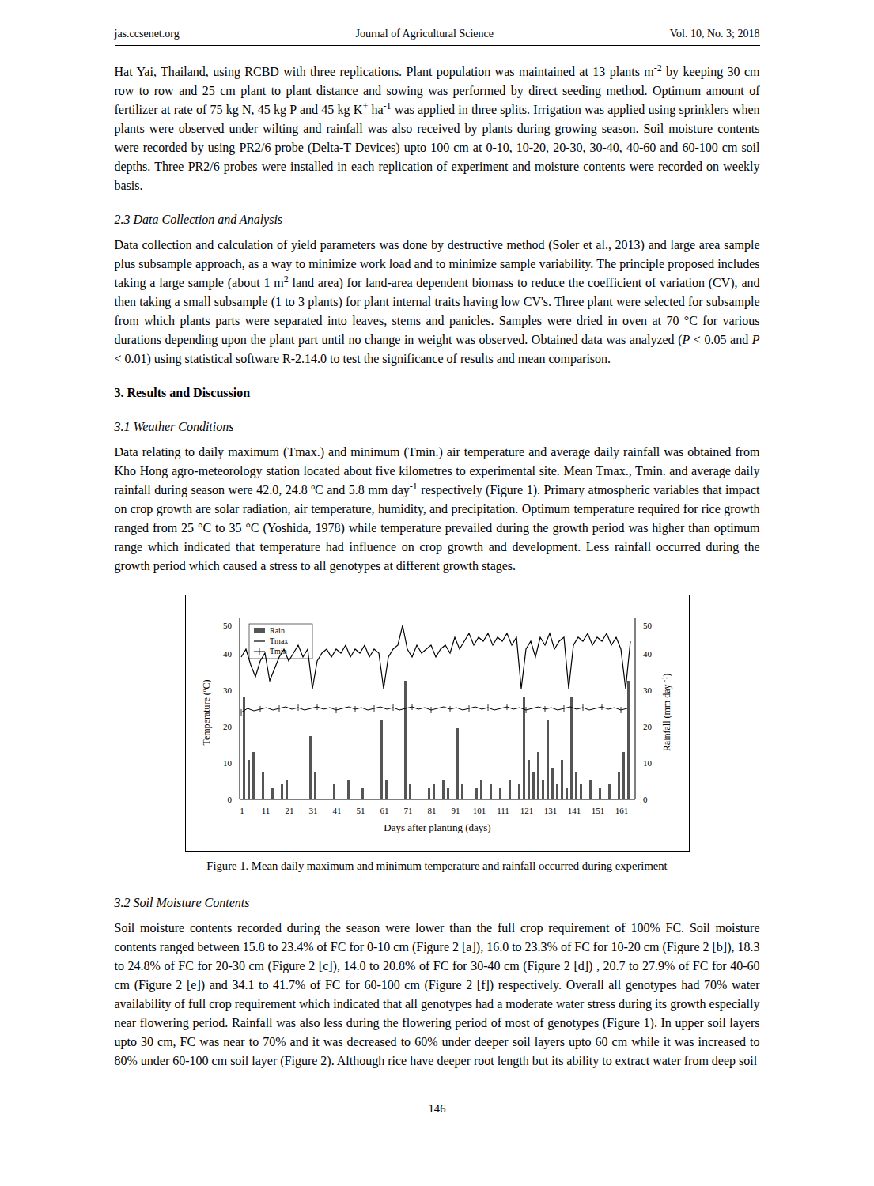jas.ccsenet.org Journal of Agricultural Science Vol. 10, No. 3; 2018
Hat Yai, Thailand, using RCBD with three replications. Plant population was maintained at 13 plants m-2 by keeping 30 cm row to row and 25 cm plant to plant distance and sowing was performed by direct seeding method. Optimum amount of fertilizer at rate of 75 kg N, 45 kg P and 45 kg K+ ha-1 was applied in three splits. Irrigation was applied using sprinklers when plants were observed under wilting and rainfall was also received by plants during growing season. Soil moisture contents were recorded by using PR2/6 probe (Delta-T Devices) upto 100 cm at 0-10, 10-20, 20-30, 30-40, 40-60 and 60-100 cm soil depths. Three PR2/6 probes were installed in each replication of experiment and moisture contents were recorded on weekly basis.
2.3 Data Collection and Analysis
Data collection and calculation of yield parameters was done by destructive method (Soler et al., 2013) and large area sample plus subsample approach, as a way to minimize work load and to minimize sample variability. The principle proposed includes taking a large sample (about 1 m2 land area) for land-area dependent biomass to reduce the coefficient of variation (CV), and then taking a small subsample (1 to 3 plants) for plant internal traits having low CV's. Three plant were selected for subsample from which plants parts were separated into leaves, stems and panicles. Samples were dried in oven at 70 °C for various durations depending upon the plant part until no change in weight was observed. Obtained data was analyzed (P < 0.05 and P < 0.01) using statistical software R-2.14.0 to test the significance of results and mean comparison.
3. Results and Discussion
3.1 Weather Conditions
Data relating to daily maximum (Tmax.) and minimum (Tmin.) air temperature and average daily rainfall was obtained from Kho Hong agro-meteorology station located about five kilometres to experimental site. Mean Tmax., Tmin. and average daily rainfall during season were 42.0, 24.8 ºC and 5.8 mm day-1 respectively (Figure 1). Primary atmospheric variables that impact on crop growth are solar radiation, air temperature, humidity, and precipitation. Optimum temperature required for rice growth ranged from 25 °C to 35 °C (Yoshida, 1978) while temperature prevailed during the growth period was higher than optimum range which indicated that temperature had influence on crop growth and development. Less rainfall occurred during the growth period which caused a stress to all genotypes at different growth stages.
0 10 20 30 40 50 Temperature (ºC) 0 10 20 30 40 50 Rainfall (mm day -1) 1 11 21 31 41 51 61 71 81 91 101 111 121 131 141 151 161 Days after planting (days) Rain Tmax Tmin
Figure 1. Mean daily maximum and minimum temperature and rainfall occurred during experiment
3.2 Soil Moisture Contents
Soil moisture contents recorded during the season were lower than the full crop requirement of 100% FC. Soil moisture contents ranged between 15.8 to 23.4% of FC for 0-10 cm (Figure 2 [a]), 16.0 to 23.3% of FC for 10-20 cm (Figure 2 [b]), 18.3 to 24.8% of FC for 20-30 cm (Figure 2 [c]), 14.0 to 20.8% of FC for 30-40 cm (Figure 2 [d]) , 20.7 to 27.9% of FC for 40-60 cm (Figure 2 [e]) and 34.1 to 41.7% of FC for 60-100 cm (Figure 2 [f]) respectively. Overall all genotypes had 70% water availability of full crop requirement which indicated that all genotypes had a moderate water stress during its growth especially near flowering period. Rainfall was also less during the flowering period of most of genotypes (Figure 1). In upper soil layers upto 30 cm, FC was near to 70% and it was decreased to 60% under deeper soil layers upto 60 cm while it was increased to 80% under 60-100 cm soil layer (Figure 2). Although rice have deeper root length but its ability to extract water from deep soil
146